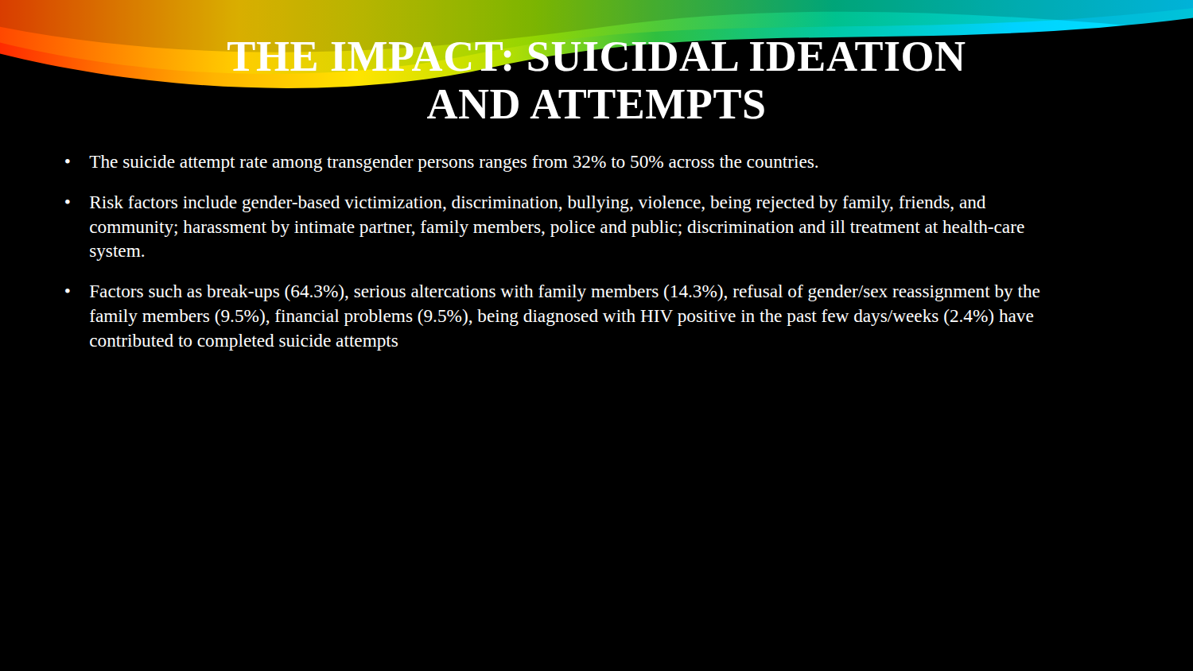The Impact: Suicidal Ideation and Attempts
The suicide attempt rate among transgender persons ranges from 32% to 50% across the countries.
Risk factors include gender-based victimization, discrimination, bullying, violence, being rejected by family, friends, and community; harassment by intimate partner, family members, police and public; discrimination and ill treatment at health-care system.
Factors such as break-ups (64.3%), serious altercations with family members (14.3%), refusal of gender/sex reassignment by the family members (9.5%), financial problems (9.5%), being diagnosed with HIV positive in the past few days/weeks (2.4%) have contributed to completed suicide attempts